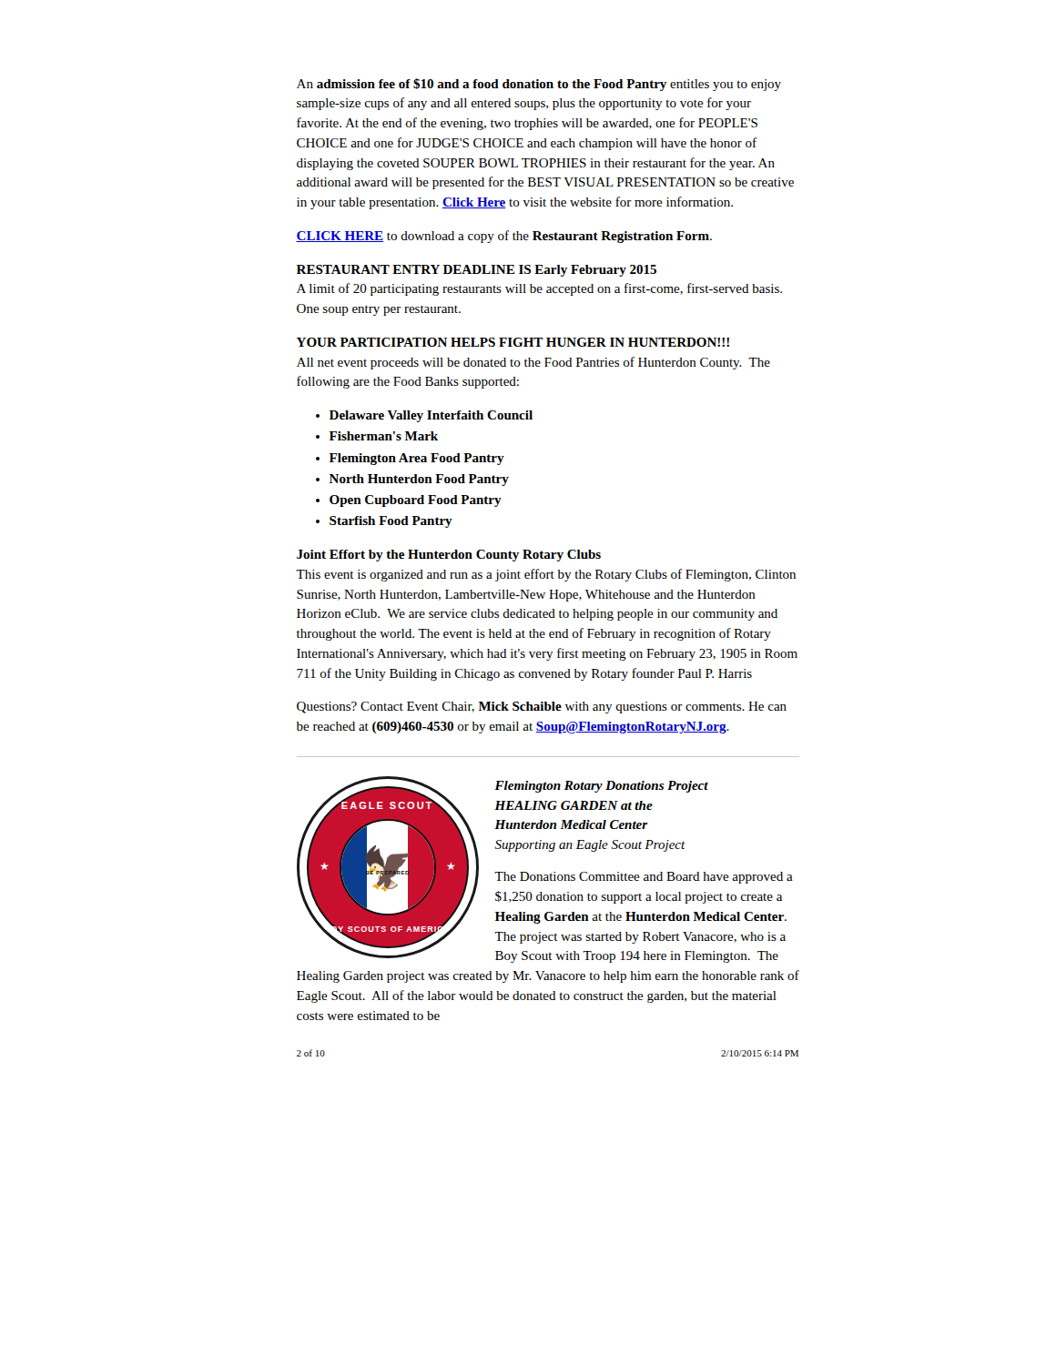An admission fee of $10 and a food donation to the Food Pantry entitles you to enjoy sample-size cups of any and all entered soups, plus the opportunity to vote for your favorite. At the end of the evening, two trophies will be awarded, one for PEOPLE'S CHOICE and one for JUDGE'S CHOICE and each champion will have the honor of displaying the coveted SOUPER BOWL TROPHIES in their restaurant for the year. An additional award will be presented for the BEST VISUAL PRESENTATION so be creative in your table presentation. Click Here to visit the website for more information.
CLICK HERE to download a copy of the Restaurant Registration Form.
RESTAURANT ENTRY DEADLINE IS Early February 2015
A limit of 20 participating restaurants will be accepted on a first-come, first-served basis. One soup entry per restaurant.
YOUR PARTICIPATION HELPS FIGHT HUNGER IN HUNTERDON!!!
All net event proceeds will be donated to the Food Pantries of Hunterdon County. The following are the Food Banks supported:
Delaware Valley Interfaith Council
Fisherman's Mark
Flemington Area Food Pantry
North Hunterdon Food Pantry
Open Cupboard Food Pantry
Starfish Food Pantry
Joint Effort by the Hunterdon County Rotary Clubs
This event is organized and run as a joint effort by the Rotary Clubs of Flemington, Clinton Sunrise, North Hunterdon, Lambertville-New Hope, Whitehouse and the Hunterdon Horizon eClub. We are service clubs dedicated to helping people in our community and throughout the world. The event is held at the end of February in recognition of Rotary International's Anniversary, which had it's very first meeting on February 23, 1905 in Room 711 of the Unity Building in Chicago as convened by Rotary founder Paul P. Harris
Questions? Contact Event Chair, Mick Schaible with any questions or comments. He can be reached at (609)460-4530 or by email at Soup@FlemingtonRotaryNJ.org.
EAGLE SCOUT
★
★
BOY SCOUTS OF AMERICA
🦅
BE PREPARED
Flemington Rotary Donations Project
HEALING GARDEN at the
Hunterdon Medical Center
Supporting an Eagle Scout Project
The Donations Committee and Board have approved a $1,250 donation to support a local project to create a Healing Garden at the Hunterdon Medical Center. The project was started by Robert Vanacore, who is a Boy Scout with Troop 194 here in Flemington. The Healing Garden project was created by Mr. Vanacore to help him earn the honorable rank of Eagle Scout. All of the labor would be donated to construct the garden, but the material costs were estimated to be
2 of 10 2/10/2015 6:14 PM